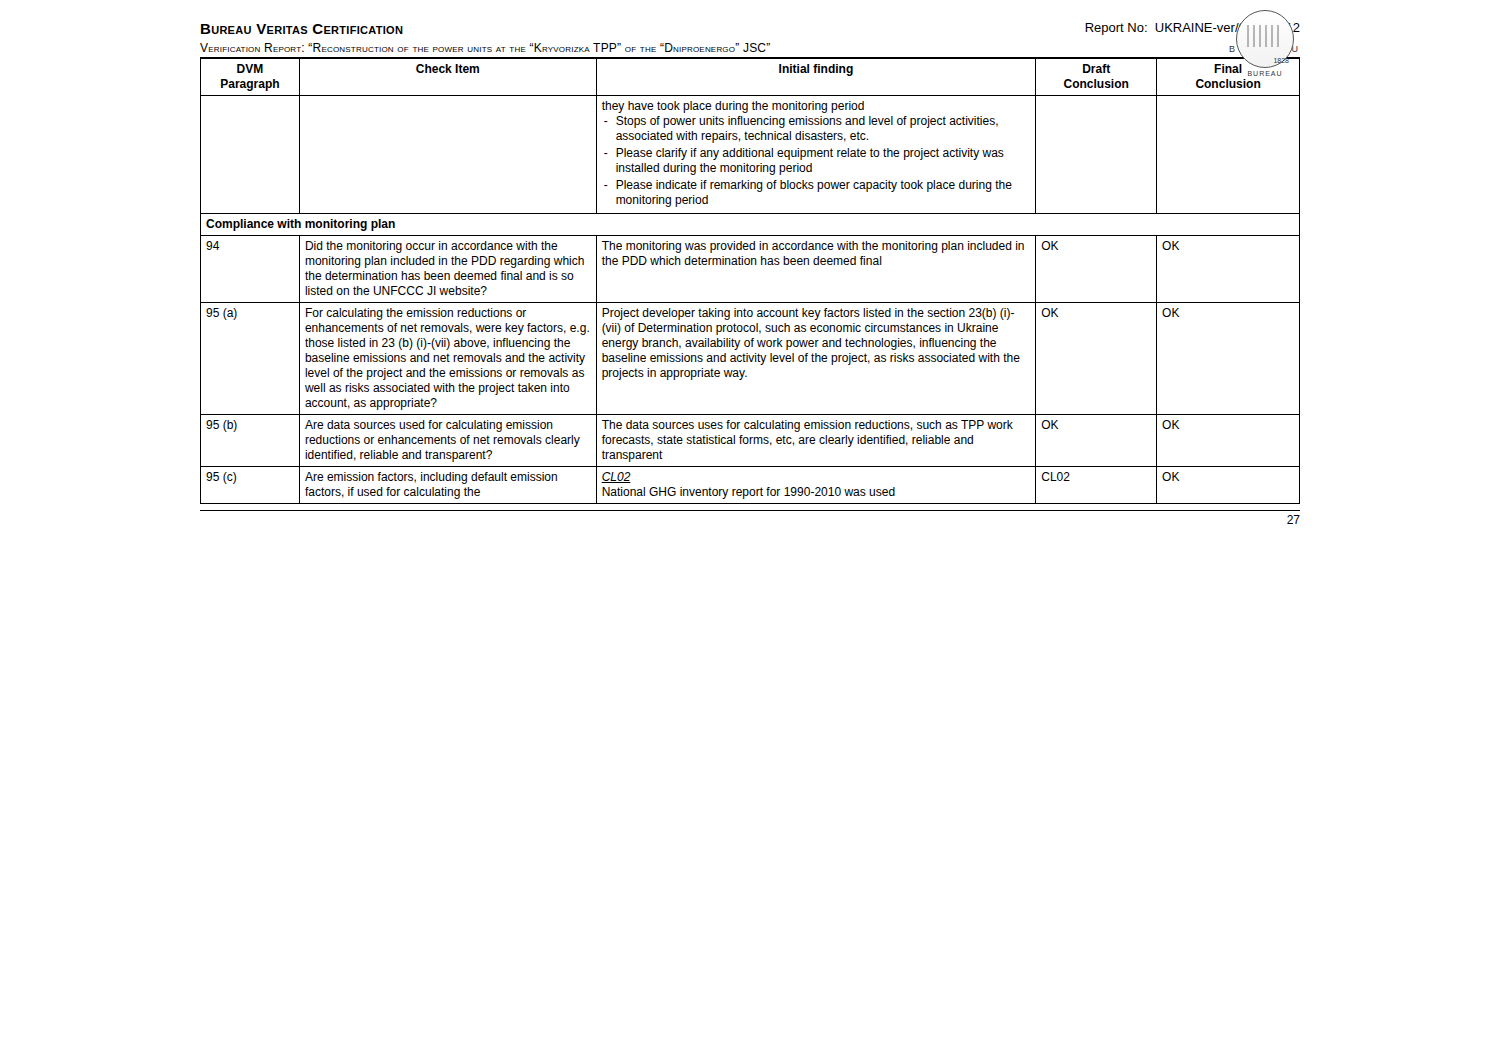1828
BUREAU
Bureau Veritas Certification
Report No: UKRAINE-ver/0506/2012
Verification Report: “Reconstruction of the power units at the “Kryvorizka TPP” of the “Dniproenergo” JSC”
B U R E A U
| DVM Paragraph | Check Item | Initial finding | Draft Conclusion | Final Conclusion |
| --- | --- | --- | --- | --- |
| | | they have took place during the monitoring period Stops of power units influencing emissions and level of project activities, associated with repairs, technical disasters, etc. Please clarify if any additional equipment relate to the project activity was installed during the monitoring period Please indicate if remarking of blocks power capacity took place during the monitoring period | | |
| Compliance with monitoring plan |
| 94 | Did the monitoring occur in accordance with the monitoring plan included in the PDD regarding which the determination has been deemed final and is so listed on the UNFCCC JI website? | The monitoring was provided in accordance with the monitoring plan included in the PDD which determination has been deemed final | OK | OK |
| 95 (a) | For calculating the emission reductions or enhancements of net removals, were key factors, e.g. those listed in 23 (b) (i)-(vii) above, influencing the baseline emissions and net removals and the activity level of the project and the emissions or removals as well as risks associated with the project taken into account, as appropriate? | Project developer taking into account key factors listed in the section 23(b) (i)-(vii) of Determination protocol, such as economic circumstances in Ukraine energy branch, availability of work power and technologies, influencing the baseline emissions and activity level of the project, as risks associated with the projects in appropriate way. | OK | OK |
| 95 (b) | Are data sources used for calculating emission reductions or enhancements of net removals clearly identified, reliable and transparent? | The data sources uses for calculating emission reductions, such as TPP work forecasts, state statistical forms, etc, are clearly identified, reliable and transparent | OK | OK |
| 95 (c) | Are emission factors, including default emission factors, if used for calculating the | CL02 National GHG inventory report for 1990-2010 was used | CL02 | OK |
27